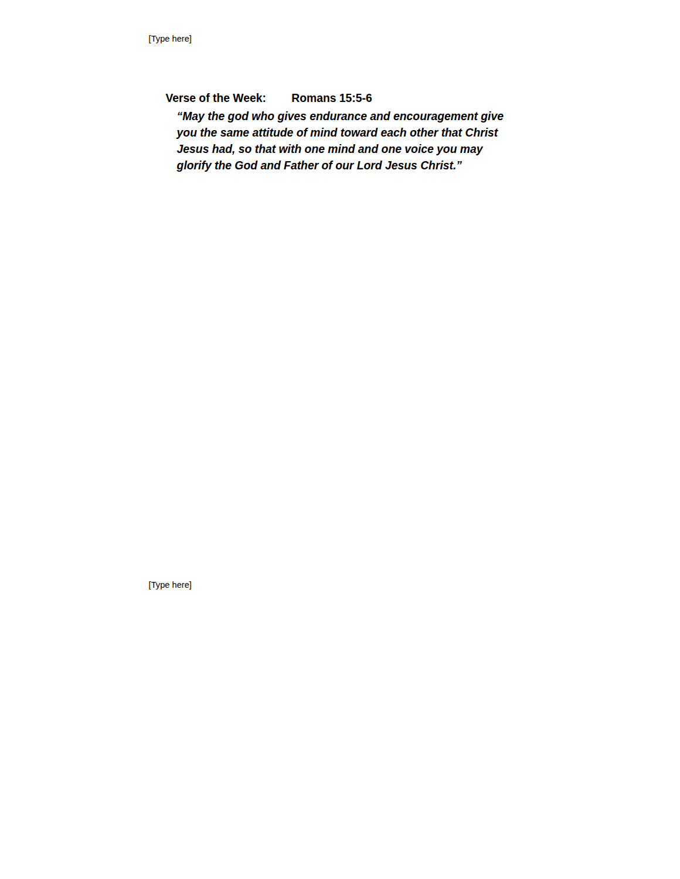[Type here]
Verse of the Week: Romans 15:5-6
“May the god who gives endurance and encouragement give you the same attitude of mind toward each other that Christ Jesus had, so that with one mind and one voice you may glorify the God and Father of our Lord Jesus Christ.”
[Type here]